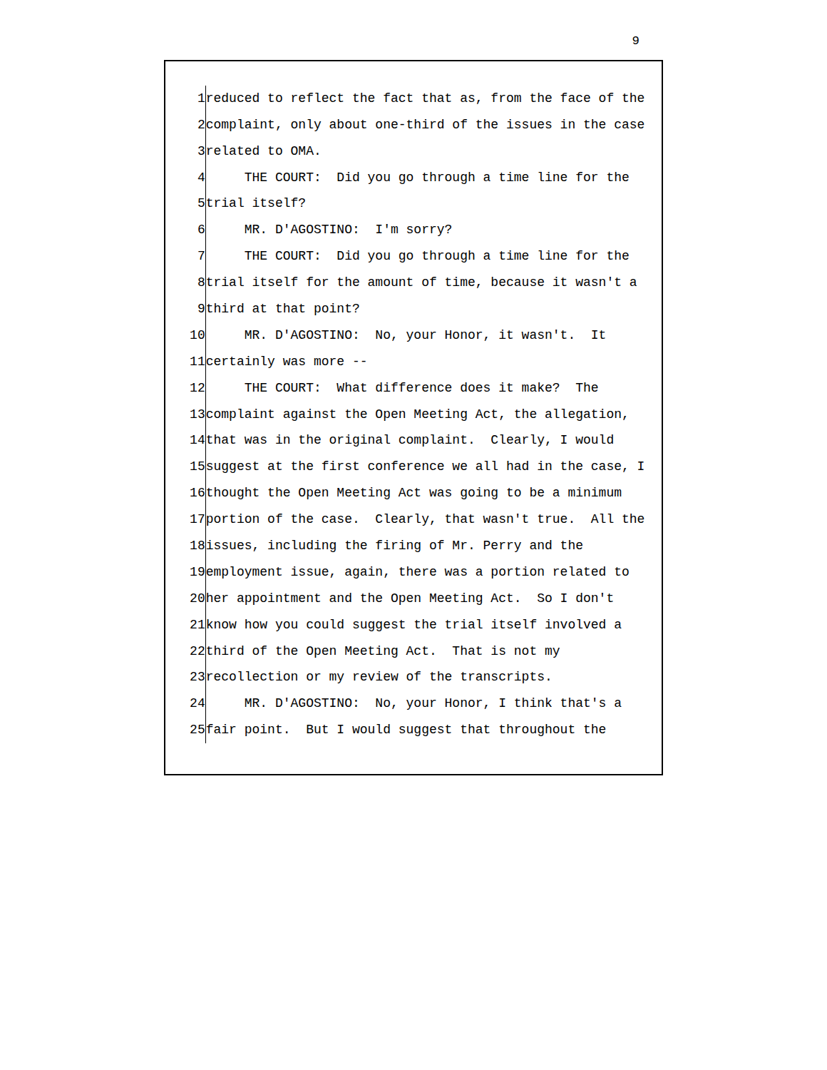9
| 1 | reduced to reflect the fact that as, from the face of the |
| 2 | complaint, only about one-third of the issues in the case |
| 3 | related to OMA. |
| 4 | THE COURT: Did you go through a time line for the |
| 5 | trial itself? |
| 6 | MR. D'AGOSTINO: I'm sorry? |
| 7 | THE COURT: Did you go through a time line for the |
| 8 | trial itself for the amount of time, because it wasn't a |
| 9 | third at that point? |
| 10 | MR. D'AGOSTINO: No, your Honor, it wasn't. It |
| 11 | certainly was more -- |
| 12 | THE COURT: What difference does it make? The |
| 13 | complaint against the Open Meeting Act, the allegation, |
| 14 | that was in the original complaint. Clearly, I would |
| 15 | suggest at the first conference we all had in the case, I |
| 16 | thought the Open Meeting Act was going to be a minimum |
| 17 | portion of the case. Clearly, that wasn't true. All the |
| 18 | issues, including the firing of Mr. Perry and the |
| 19 | employment issue, again, there was a portion related to |
| 20 | her appointment and the Open Meeting Act. So I don't |
| 21 | know how you could suggest the trial itself involved a |
| 22 | third of the Open Meeting Act. That is not my |
| 23 | recollection or my review of the transcripts. |
| 24 | MR. D'AGOSTINO: No, your Honor, I think that's a |
| 25 | fair point. But I would suggest that throughout the |